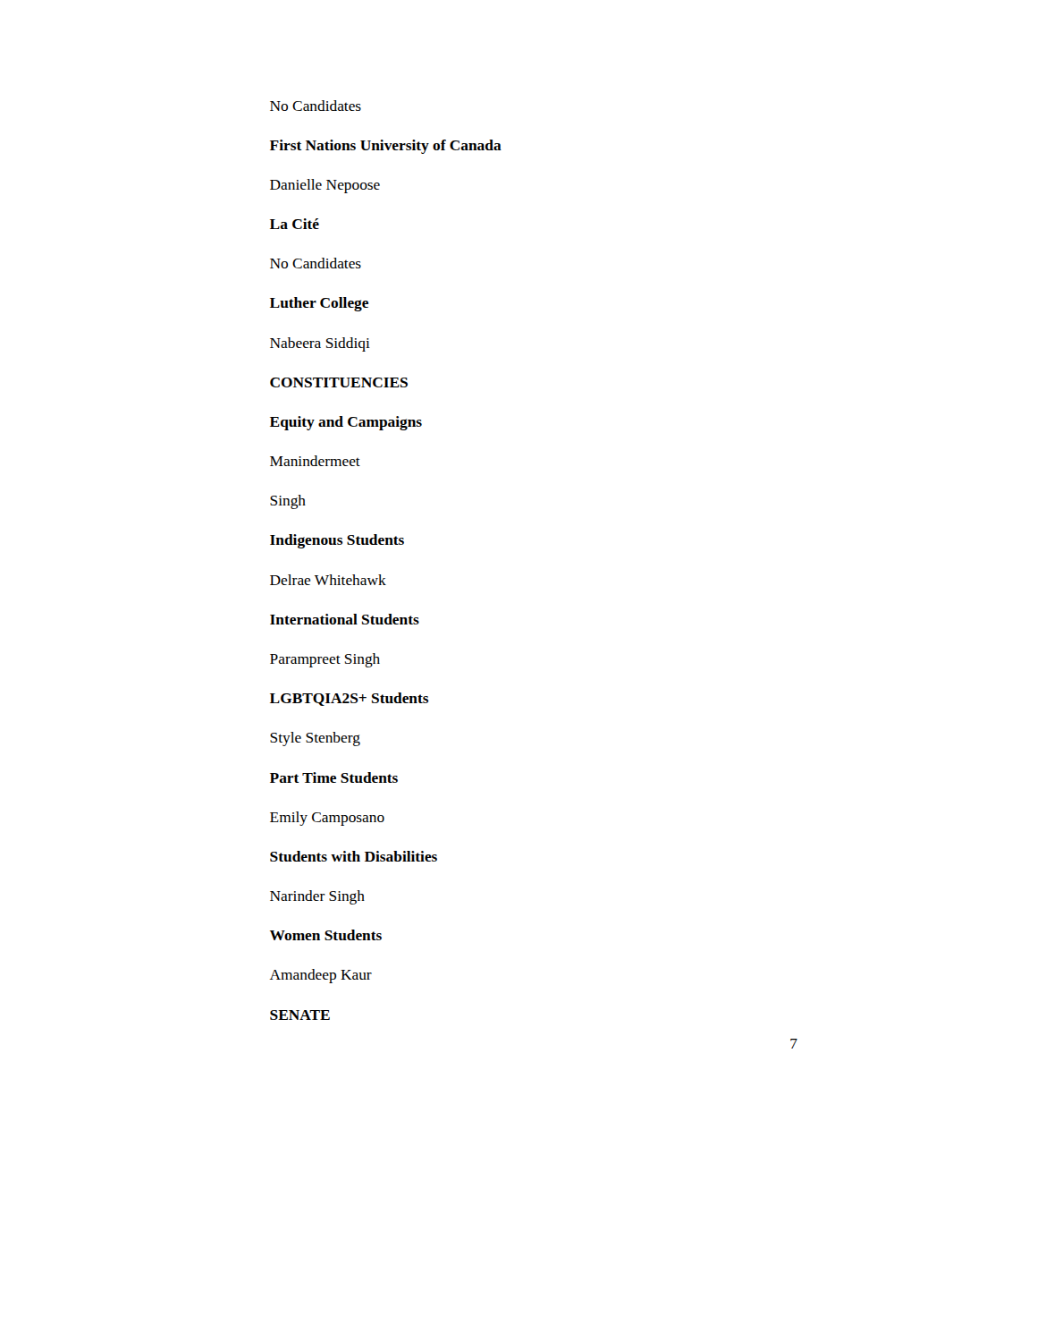No Candidates
First Nations University of Canada
Danielle Nepoose
La Cité
No Candidates
Luther College
Nabeera Siddiqi
CONSTITUENCIES
Equity and Campaigns
Manindermeet
Singh
Indigenous Students
Delrae Whitehawk
International Students
Parampreet Singh
LGBTQIA2S+ Students
Style Stenberg
Part Time Students
Emily Camposano
Students with Disabilities
Narinder Singh
Women Students
Amandeep Kaur
SENATE
7